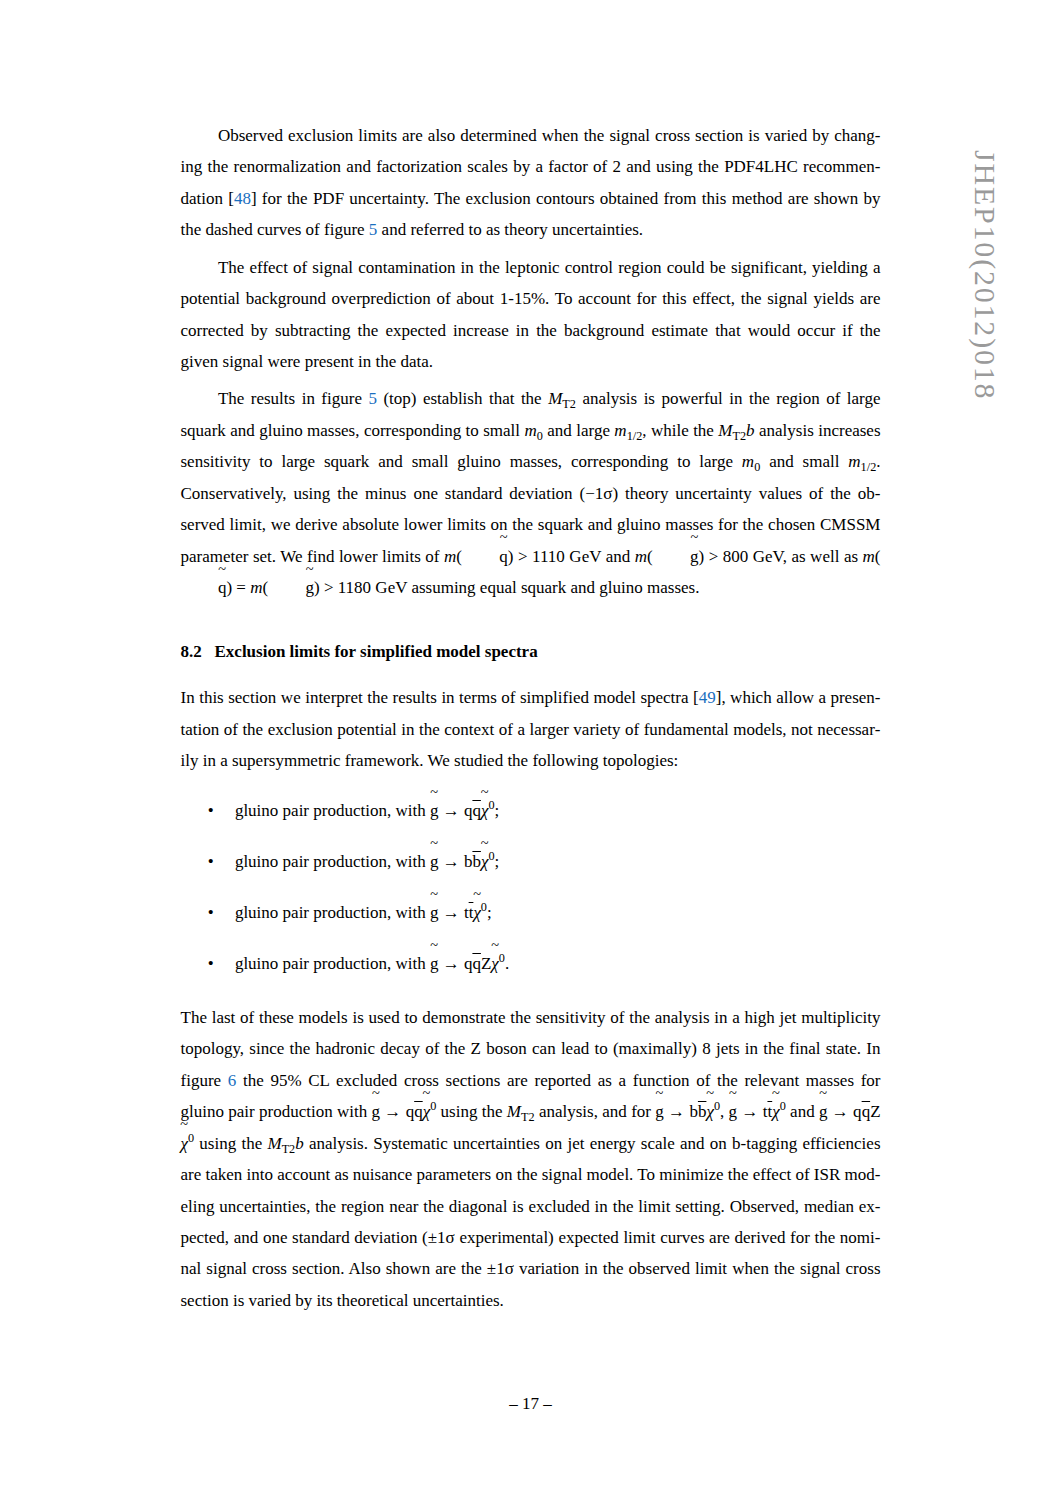JHEP10(2012)018
Observed exclusion limits are also determined when the signal cross section is varied by changing the renormalization and factorization scales by a factor of 2 and using the PDF4LHC recommendation [48] for the PDF uncertainty. The exclusion contours obtained from this method are shown by the dashed curves of figure 5 and referred to as theory uncertainties.
The effect of signal contamination in the leptonic control region could be significant, yielding a potential background overprediction of about 1-15%. To account for this effect, the signal yields are corrected by subtracting the expected increase in the background estimate that would occur if the given signal were present in the data.
The results in figure 5 (top) establish that the MT2 analysis is powerful in the region of large squark and gluino masses, corresponding to small m0 and large m1/2, while the MT2b analysis increases sensitivity to large squark and small gluino masses, corresponding to large m0 and small m1/2. Conservatively, using the minus one standard deviation (−1σ) theory uncertainty values of the observed limit, we derive absolute lower limits on the squark and gluino masses for the chosen CMSSM parameter set. We find lower limits of m(~q) > 1110 GeV and m(~g) > 800 GeV, as well as m(~q) = m(~g) > 1180 GeV assuming equal squark and gluino masses.
8.2 Exclusion limits for simplified model spectra
In this section we interpret the results in terms of simplified model spectra [49], which allow a presentation of the exclusion potential in the context of a larger variety of fundamental models, not necessarily in a supersymmetric framework. We studied the following topologies:
gluino pair production, with ~g → qq~χ0;
gluino pair production, with ~g → bb~χ0;
gluino pair production, with ~g → tt~χ0;
gluino pair production, with ~g → qq Z~χ0.
The last of these models is used to demonstrate the sensitivity of the analysis in a high jet multiplicity topology, since the hadronic decay of the Z boson can lead to (maximally) 8 jets in the final state. In figure 6 the 95% CL excluded cross sections are reported as a function of the relevant masses for gluino pair production with ~g → qq~χ0 using the MT2 analysis, and for ~g → bb~χ0, ~g → tt~χ0 and ~g → qq Z~χ0 using the MT2b analysis. Systematic uncertainties on jet energy scale and on b-tagging efficiencies are taken into account as nuisance parameters on the signal model. To minimize the effect of ISR modeling uncertainties, the region near the diagonal is excluded in the limit setting. Observed, median expected, and one standard deviation (±1σ experimental) expected limit curves are derived for the nominal signal cross section. Also shown are the ±1σ variation in the observed limit when the signal cross section is varied by its theoretical uncertainties.
– 17 –